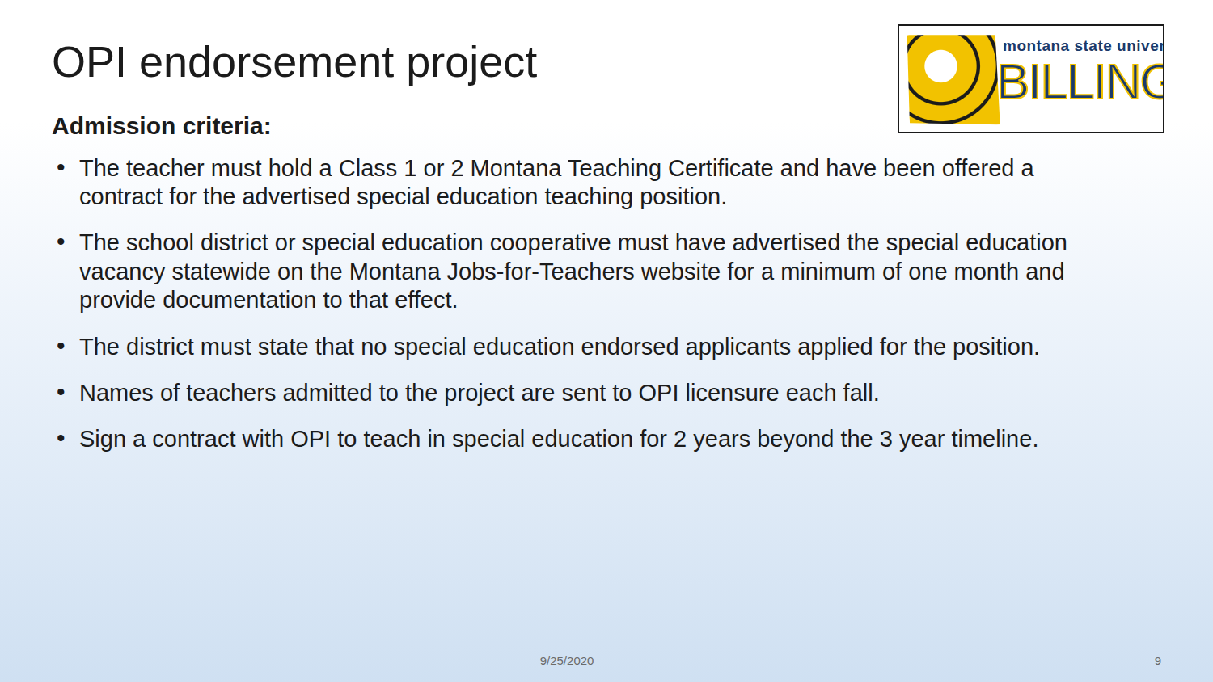montana state university BILLINGS
OPI endorsement project
Admission criteria:
The teacher must hold a Class 1 or 2 Montana Teaching Certificate and have been offered a contract for the advertised special education teaching position.
The school district or special education cooperative must have advertised the special education vacancy statewide on the Montana Jobs-for-Teachers website for a minimum of one month and provide documentation to that effect.
The district must state that no special education endorsed applicants applied for the position.
Names of teachers admitted to the project are sent to OPI licensure each fall.
Sign a contract with OPI to teach in special education for 2 years beyond the 3 year timeline.
9/25/2020 9